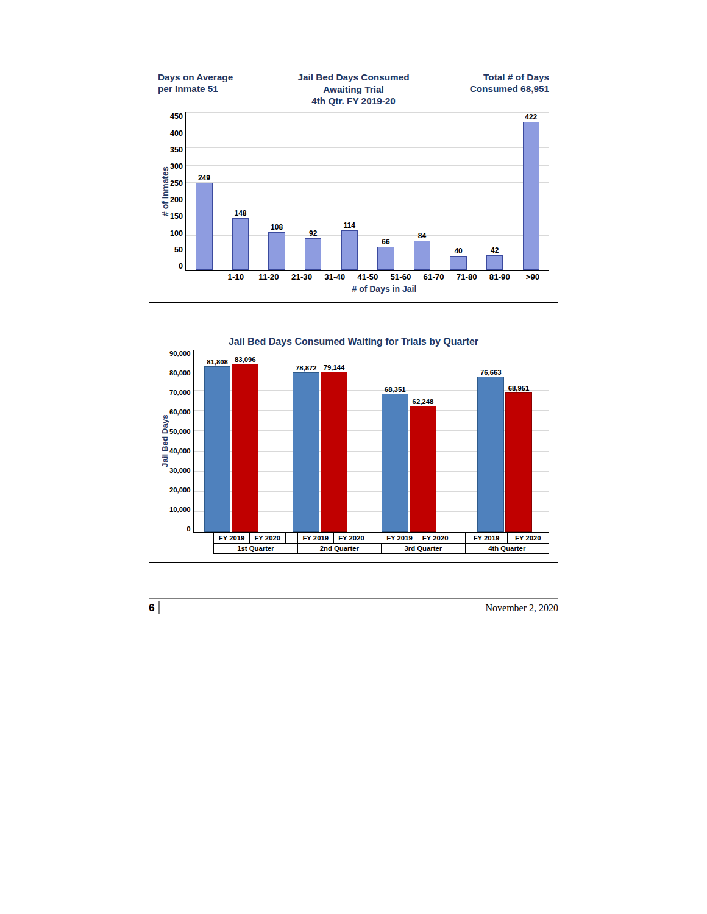Days on Average
per Inmate 51
Jail Bed Days Consumed
Awaiting Trial
4th Qtr. FY 2019-20
Total # of Days
Consumed 68,951
# of Inmates
450
400
350
300
250
200
150
100
50
0
249
148
108
92
114
66
84
40
42
422
1-10
11-20
21-30
31-40
41-50
51-60
61-70
71-80
81-90
>90
# of Days in Jail
Jail Bed Days Consumed Waiting for Trials by Quarter
Jail Bed Days
90,000
80,000
70,000
60,000
50,000
40,000
30,000
20,000
10,000
0
81,808
83,096
78,872
79,144
68,351
62,248
76,663
68,951
FY 2019
FY 2020
FY 2019
FY 2020
FY 2019
FY 2020
FY 2019
FY 2020
1st Quarter
2nd Quarter
3rd Quarter
4th Quarter
6
November 2, 2020